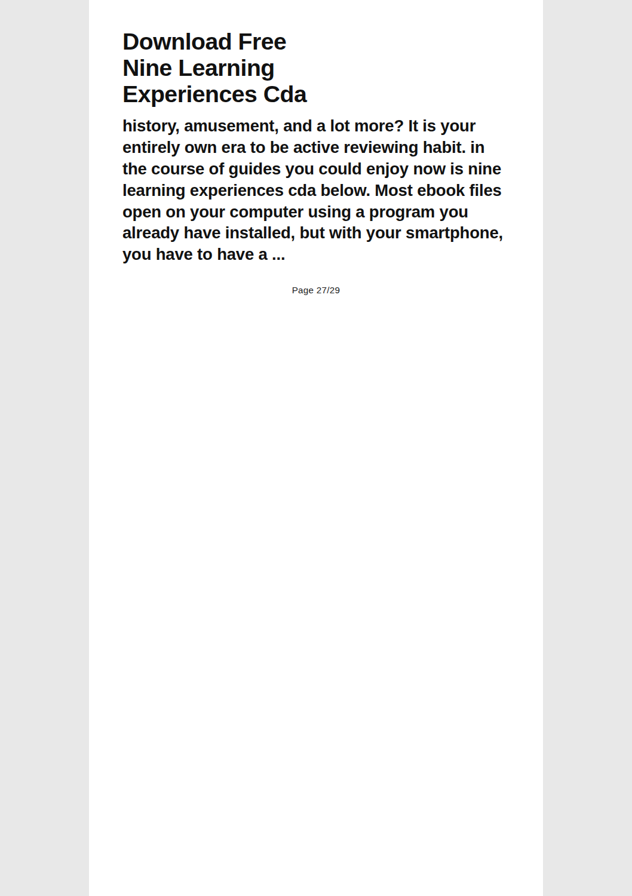Download Free Nine Learning Experiences Cda
history, amusement, and a lot more? It is your entirely own era to be active reviewing habit. in the course of guides you could enjoy now is nine learning experiences cda below. Most ebook files open on your computer using a program you already have installed, but with your smartphone, you have to have a ...
Page 27/29